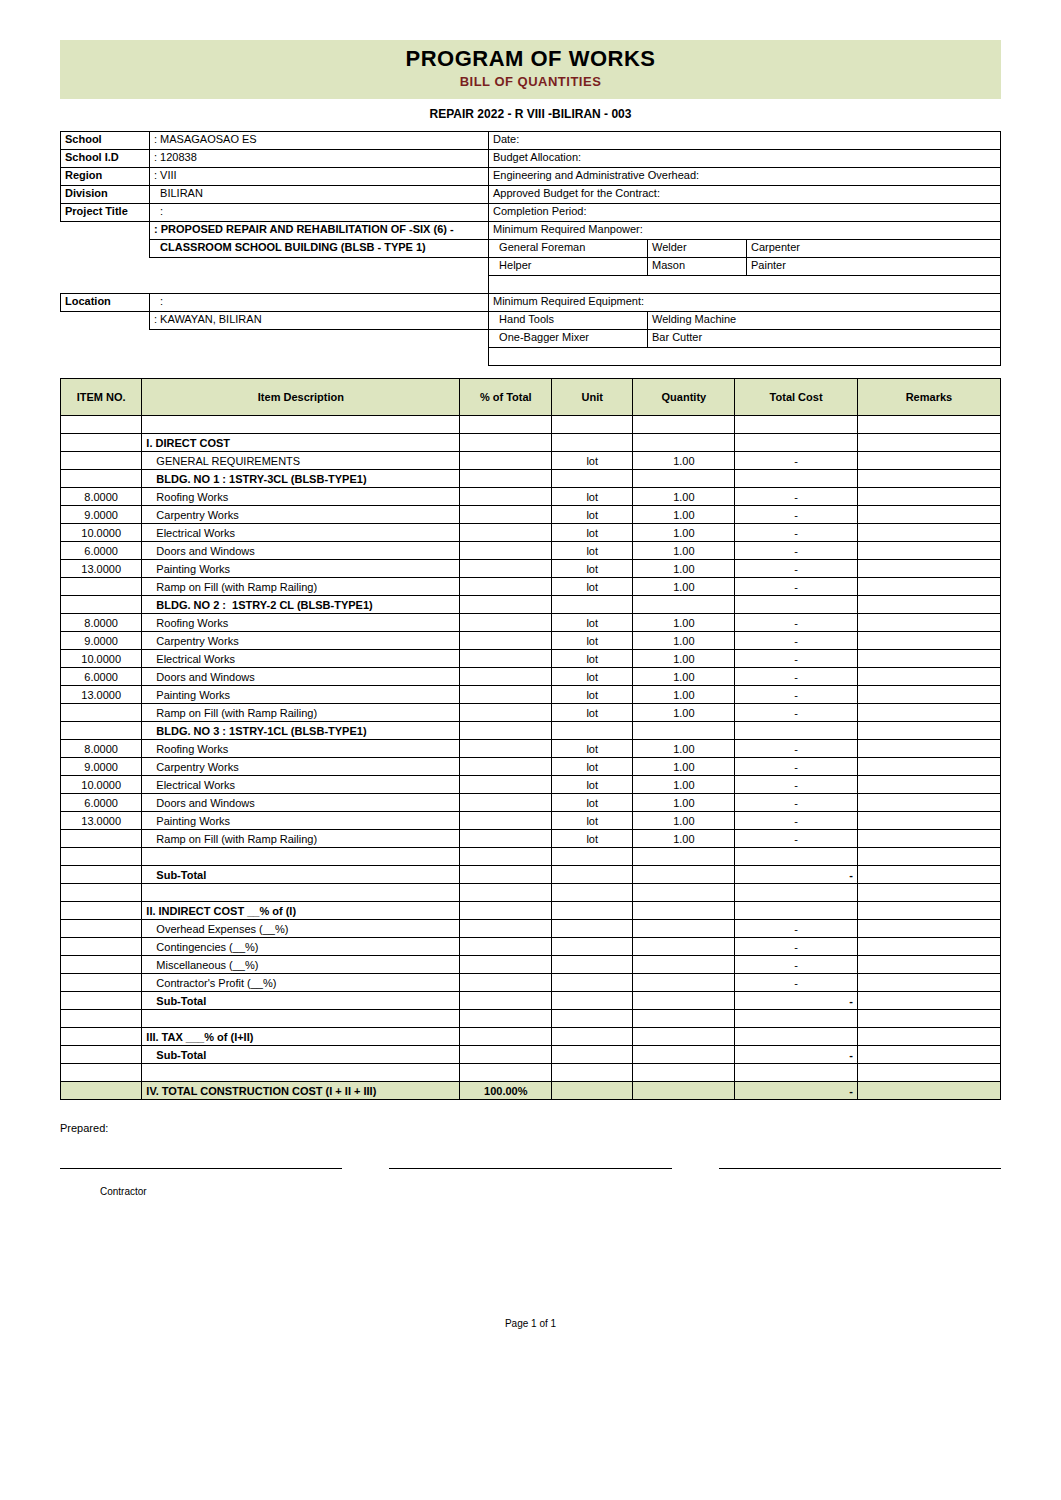PROGRAM OF WORKS
BILL OF QUANTITIES
REPAIR 2022 - R VIII -BILIRAN - 003
| School | : MASAGAOSAO ES | Date: |
| School I.D | : 120838 | Budget Allocation: |
| Region | : VIII | Engineering and Administrative Overhead: |
| Division | BILIRAN | Approved Budget for the Contract: |
| Project Title | : | Completion Period: |
| | : PROPOSED REPAIR AND REHABILITATION OF -SIX (6) - | Minimum Required Manpower: |
| | CLASSROOM SCHOOL BUILDING (BLSB - TYPE 1) | General Foreman | Welder | Carpenter |
| | | Helper | Mason | Painter |
| Location | : | Minimum Required Equipment: |
| | : KAWAYAN, BILIRAN | Hand Tools | Welding Machine |
| | | One-Bagger Mixer | Bar Cutter |
| ITEM NO. | Item Description | % of Total | Unit | Quantity | Total Cost | Remarks |
| --- | --- | --- | --- | --- | --- | --- |
| | I. DIRECT COST | | | | | |
| | GENERAL REQUIREMENTS | | lot | 1.00 | - | |
| | BLDG. NO 1 : 1STRY-3CL (BLSB-TYPE1) | | | | | |
| 8.0000 | Roofing Works | | lot | 1.00 | - | |
| 9.0000 | Carpentry Works | | lot | 1.00 | - | |
| 10.0000 | Electrical Works | | lot | 1.00 | - | |
| 6.0000 | Doors and Windows | | lot | 1.00 | - | |
| 13.0000 | Painting Works | | lot | 1.00 | - | |
| | Ramp on Fill (with Ramp Railing) | | lot | 1.00 | - | |
| | BLDG. NO 2 : 1STRY-2 CL (BLSB-TYPE1) | | | | | |
| 8.0000 | Roofing Works | | lot | 1.00 | - | |
| 9.0000 | Carpentry Works | | lot | 1.00 | - | |
| 10.0000 | Electrical Works | | lot | 1.00 | - | |
| 6.0000 | Doors and Windows | | lot | 1.00 | - | |
| 13.0000 | Painting Works | | lot | 1.00 | - | |
| | Ramp on Fill (with Ramp Railing) | | lot | 1.00 | - | |
| | BLDG. NO 3 : 1STRY-1CL (BLSB-TYPE1) | | | | | |
| 8.0000 | Roofing Works | | lot | 1.00 | - | |
| 9.0000 | Carpentry Works | | lot | 1.00 | - | |
| 10.0000 | Electrical Works | | lot | 1.00 | - | |
| 6.0000 | Doors and Windows | | lot | 1.00 | - | |
| 13.0000 | Painting Works | | lot | 1.00 | - | |
| | Ramp on Fill (with Ramp Railing) | | lot | 1.00 | - | |
| | Sub-Total | | | | - | |
| | II. INDIRECT COST __% of (I) | | | | | |
| | Overhead Expenses (__%) | | | | - | |
| | Contingencies (__%) | | | | - | |
| | Miscellaneous (__%) | | | | - | |
| | Contractor's Profit (__%) | | | | - | |
| | Sub-Total | | | | - | |
| | III. TAX ___% of (I+II) | | | | | |
| | Sub-Total | | | | - | |
| | IV. TOTAL CONSTRUCTION COST (I + II + III) | 100.00% | | | - | |
Prepared:
| Contractor | | | | |
Page 1 of 1